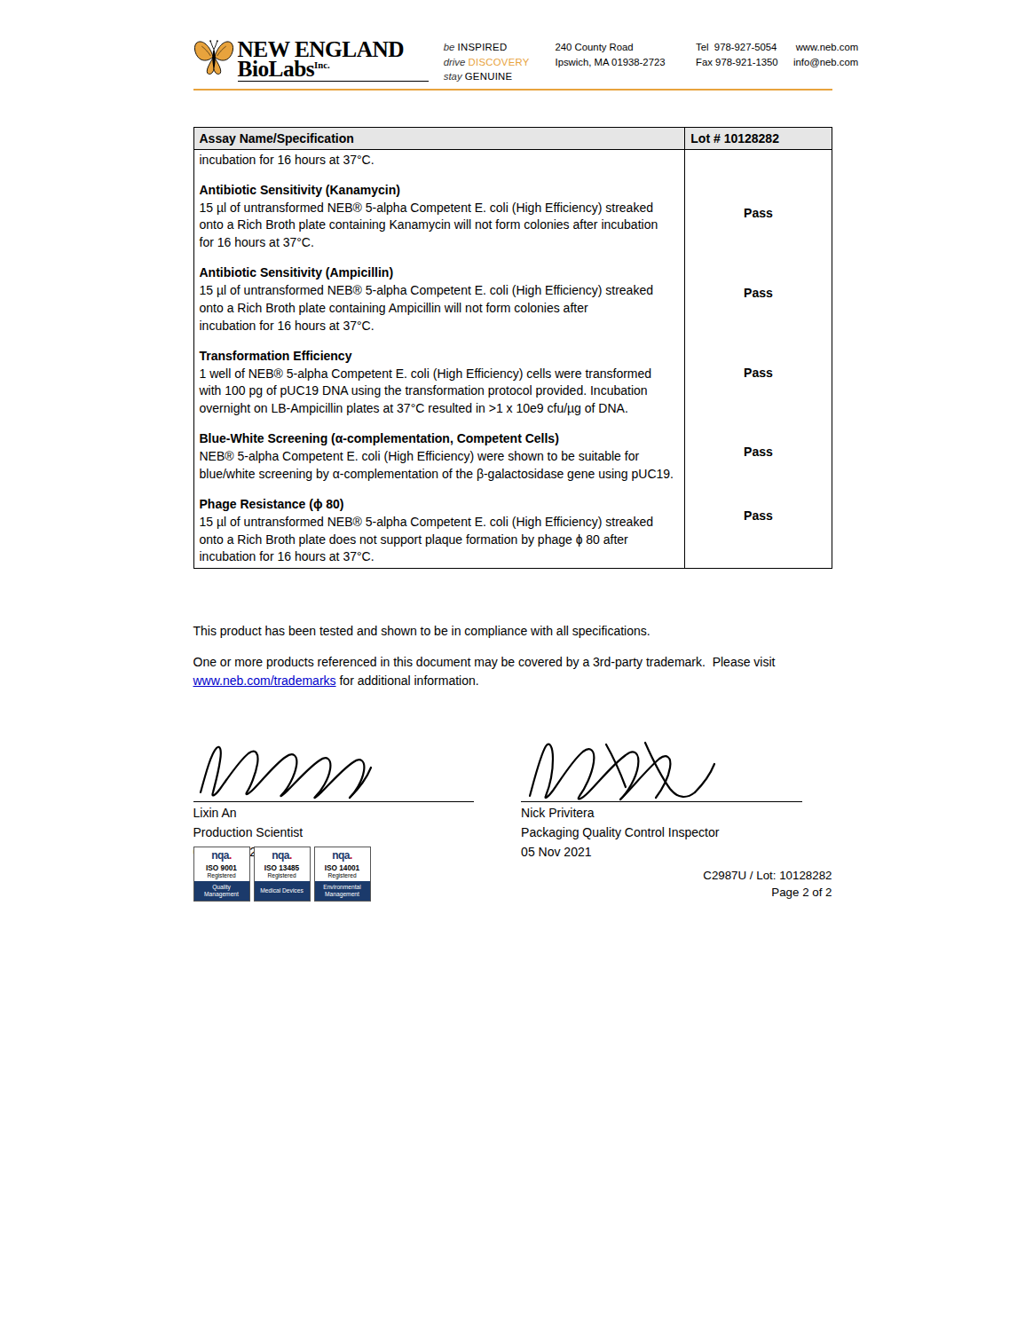NEW ENGLAND BioLabsInc.
be INSPIRED
drive DISCOVERY
stay GENUINE
240 County Road
Ipswich, MA 01938-2723
Tel 978-927-5054
Fax 978-921-1350
www.neb.com
info@neb.com
| Assay Name/Specification | Lot # 10128282 |
| --- | --- |
| incubation for 16 hours at 37°C. Antibiotic Sensitivity (Kanamycin) 15 µl of untransformed NEB® 5-alpha Competent E. coli (High Efficiency) streaked onto a Rich Broth plate containing Kanamycin will not form colonies after incubation for 16 hours at 37°C. Antibiotic Sensitivity (Ampicillin) 15 µl of untransformed NEB® 5-alpha Competent E. coli (High Efficiency) streaked onto a Rich Broth plate containing Ampicillin will not form colonies after incubation for 16 hours at 37°C. Transformation Efficiency 1 well of NEB® 5-alpha Competent E. coli (High Efficiency) cells were transformed with 100 pg of pUC19 DNA using the transformation protocol provided. Incubation overnight on LB-Ampicillin plates at 37°C resulted in >1 x 10e9 cfu/µg of DNA. Blue-White Screening (α-complementation, Competent Cells) NEB® 5-alpha Competent E. coli (High Efficiency) were shown to be suitable for blue/white screening by α-complementation of the β-galactosidase gene using pUC19. Phage Resistance (ɸ 80) 15 µl of untransformed NEB® 5-alpha Competent E. coli (High Efficiency) streaked onto a Rich Broth plate does not support plaque formation by phage ɸ 80 after incubation for 16 hours at 37°C. | Pass Pass Pass Pass Pass |
This product has been tested and shown to be in compliance with all specifications.
One or more products referenced in this document may be covered by a 3rd-party trademark. Please visit
www.neb.com/trademarks for additional information.
Lixin An
Production Scientist
05 Nov 2021
Nick Privitera
Packaging Quality Control Inspector
05 Nov 2021
nqa.
ISO 9001
Registered
Quality
Management
nqa.
ISO 13485
Registered
Medical Devices
nqa.
ISO 14001
Registered
Environmental
Management
C2987U / Lot: 10128282
Page 2 of 2